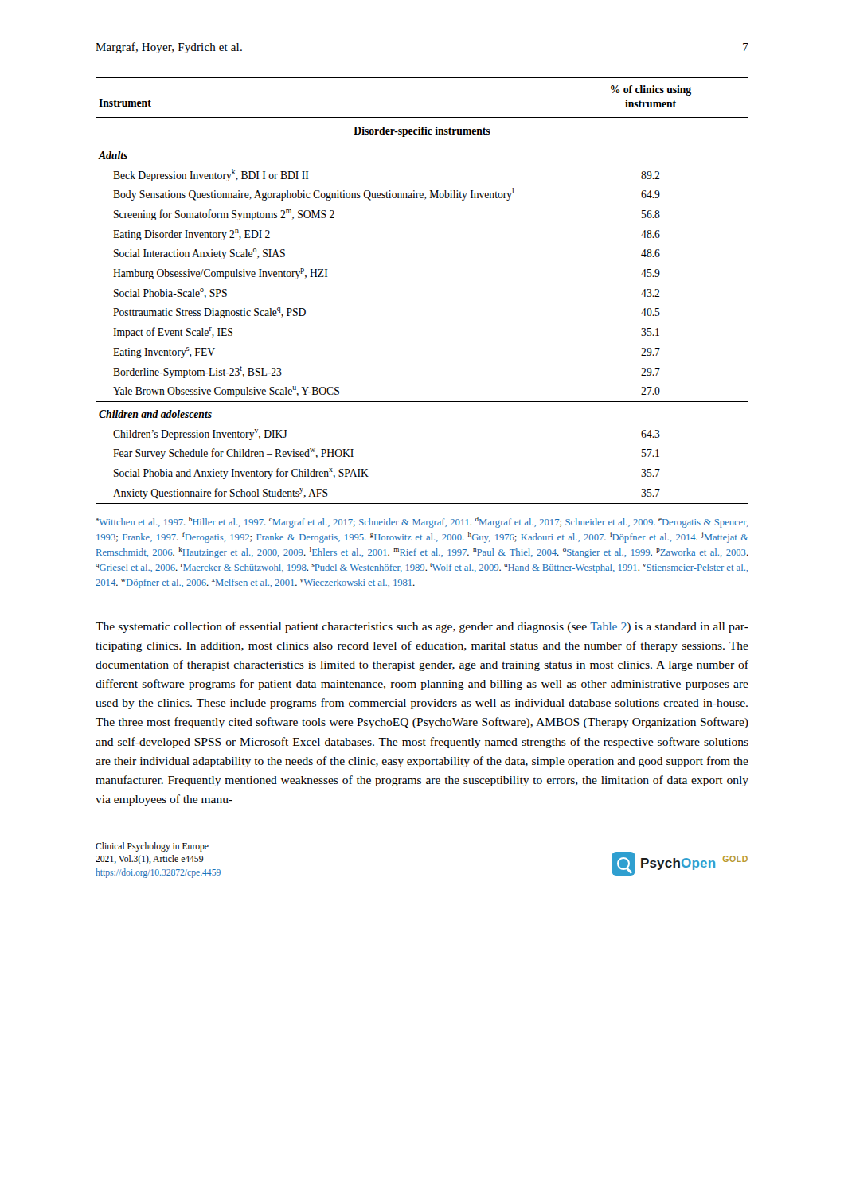Margraf, Hoyer, Fydrich et al.
7
| Instrument | % of clinics using instrument |
| --- | --- |
| Disorder-specific instruments |
| Adults |
| Beck Depression Inventory k , BDI I or BDI II | 89.2 |
| Body Sensations Questionnaire, Agoraphobic Cognitions Questionnaire, Mobility Inventory l | 64.9 |
| Screening for Somatoform Symptoms 2 m , SOMS 2 | 56.8 |
| Eating Disorder Inventory 2 n , EDI 2 | 48.6 |
| Social Interaction Anxiety Scale o , SIAS | 48.6 |
| Hamburg Obsessive/Compulsive Inventory p , HZI | 45.9 |
| Social Phobia-Scale o , SPS | 43.2 |
| Posttraumatic Stress Diagnostic Scale q , PSD | 40.5 |
| Impact of Event Scale r , IES | 35.1 |
| Eating Inventory s , FEV | 29.7 |
| Borderline-Symptom-List-23 t , BSL-23 | 29.7 |
| Yale Brown Obsessive Compulsive Scale u , Y-BOCS | 27.0 |
| Children and adolescents |
| Children’s Depression Inventory v , DIKJ | 64.3 |
| Fear Survey Schedule for Children – Revised w , PHOKI | 57.1 |
| Social Phobia and Anxiety Inventory for Children x , SPAIK | 35.7 |
| Anxiety Questionnaire for School Students y , AFS | 35.7 |
aWittchen et al., 1997. bHiller et al., 1997. cMargraf et al., 2017; Schneider & Margraf, 2011. dMargraf et al., 2017; Schneider et al., 2009. eDerogatis & Spencer, 1993; Franke, 1997. fDerogatis, 1992; Franke & Derogatis, 1995. gHorowitz et al., 2000. hGuy, 1976; Kadouri et al., 2007. iDöpfner et al., 2014. jMattejat & Remschmidt, 2006. kHautzinger et al., 2000, 2009. lEhlers et al., 2001. mRief et al., 1997. nPaul & Thiel, 2004. oStangier et al., 1999. pZaworka et al., 2003. qGriesel et al., 2006. rMaercker & Schützwohl, 1998. sPudel & Westenhöfer, 1989. tWolf et al., 2009. uHand & Büttner-Westphal, 1991. vStiensmeier-Pelster et al., 2014. wDöpfner et al., 2006. xMelfsen et al., 2001. yWieczerkowski et al., 1981.
The systematic collection of essential patient characteristics such as age, gender and diagnosis (see Table 2) is a standard in all participating clinics. In addition, most clinics also record level of education, marital status and the number of therapy sessions. The documentation of therapist characteristics is limited to therapist gender, age and training status in most clinics. A large number of different software programs for patient data maintenance, room planning and billing as well as other administrative purposes are used by the clinics. These include programs from commercial providers as well as individual database solutions created in-house. The three most frequently cited software tools were PsychoEQ (PsychoWare Software), AMBOS (Therapy Organization Software) and self-developed SPSS or Microsoft Excel databases. The most frequently named strengths of the respective software solutions are their individual adaptability to the needs of the clinic, easy exportability of the data, simple operation and good support from the manufacturer. Frequently mentioned weaknesses of the programs are the susceptibility to errors, the limitation of data export only via employees of the manu-
Clinical Psychology in Europe
2021, Vol.3(1), Article e4459
https://doi.org/10.32872/cpe.4459
PsychOpen GOLD